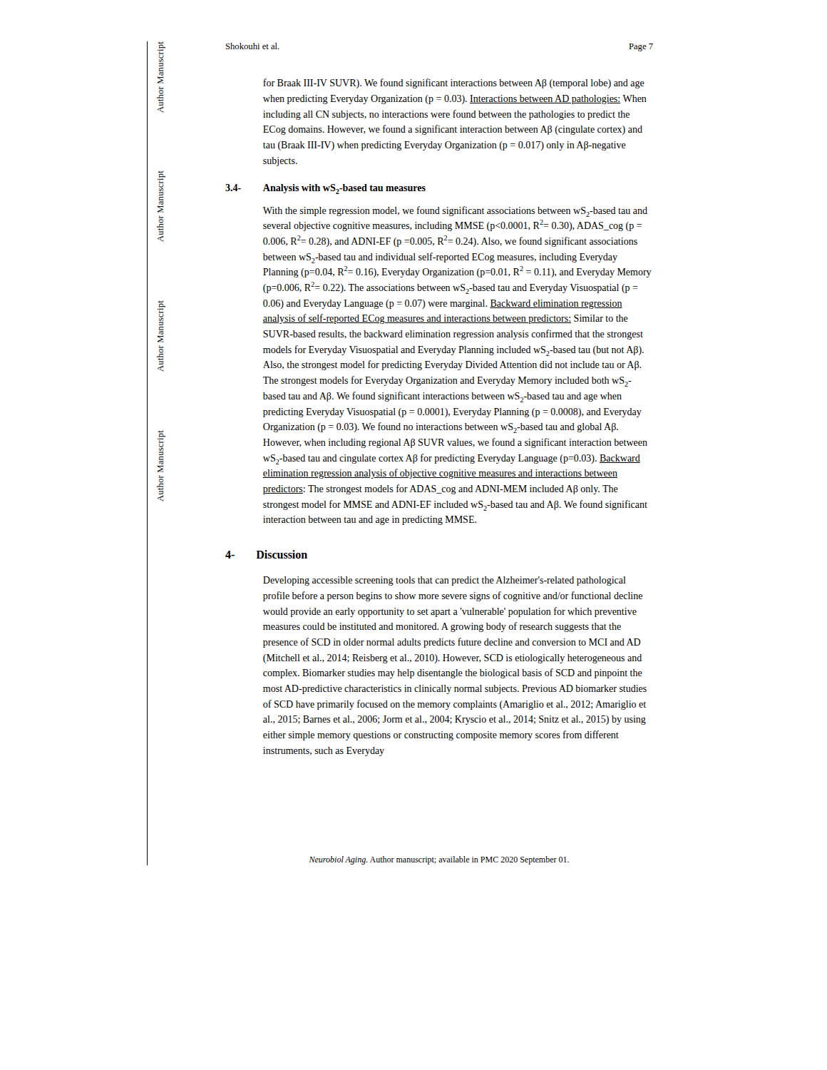Author Manuscript Author Manuscript Author Manuscript Author Manuscript
Shokouhi et al.
Page 7
for Braak III-IV SUVR). We found significant interactions between Aβ (temporal lobe) and age when predicting Everyday Organization (p = 0.03). Interactions between AD pathologies: When including all CN subjects, no interactions were found between the pathologies to predict the ECog domains. However, we found a significant interaction between Aβ (cingulate cortex) and tau (Braak III-IV) when predicting Everyday Organization (p = 0.017) only in Aβ-negative subjects.
3.4-Analysis with wS2-based tau measures
With the simple regression model, we found significant associations between wS2-based tau and several objective cognitive measures, including MMSE (p<0.0001, R2= 0.30), ADAS_cog (p = 0.006, R2= 0.28), and ADNI-EF (p =0.005, R2= 0.24). Also, we found significant associations between wS2-based tau and individual self-reported ECog measures, including Everyday Planning (p=0.04, R2= 0.16), Everyday Organization (p=0.01, R2 = 0.11), and Everyday Memory (p=0.006, R2= 0.22). The associations between wS2-based tau and Everyday Visuospatial (p = 0.06) and Everyday Language (p = 0.07) were marginal. Backward elimination regression analysis of self-reported ECog measures and interactions between predictors: Similar to the SUVR-based results, the backward elimination regression analysis confirmed that the strongest models for Everyday Visuospatial and Everyday Planning included wS2-based tau (but not Aβ). Also, the strongest model for predicting Everyday Divided Attention did not include tau or Aβ. The strongest models for Everyday Organization and Everyday Memory included both wS2-based tau and Aβ. We found significant interactions between wS2-based tau and age when predicting Everyday Visuospatial (p = 0.0001), Everyday Planning (p = 0.0008), and Everyday Organization (p = 0.03). We found no interactions between wS2-based tau and global Aβ. However, when including regional Aβ SUVR values, we found a significant interaction between wS2-based tau and cingulate cortex Aβ for predicting Everyday Language (p=0.03). Backward elimination regression analysis of objective cognitive measures and interactions between predictors: The strongest models for ADAS_cog and ADNI-MEM included Aβ only. The strongest model for MMSE and ADNI-EF included wS2-based tau and Aβ. We found significant interaction between tau and age in predicting MMSE.
4-Discussion
Developing accessible screening tools that can predict the Alzheimer's-related pathological profile before a person begins to show more severe signs of cognitive and/or functional decline would provide an early opportunity to set apart a 'vulnerable' population for which preventive measures could be instituted and monitored. A growing body of research suggests that the presence of SCD in older normal adults predicts future decline and conversion to MCI and AD (Mitchell et al., 2014; Reisberg et al., 2010). However, SCD is etiologically heterogeneous and complex. Biomarker studies may help disentangle the biological basis of SCD and pinpoint the most AD-predictive characteristics in clinically normal subjects. Previous AD biomarker studies of SCD have primarily focused on the memory complaints (Amariglio et al., 2012; Amariglio et al., 2015; Barnes et al., 2006; Jorm et al., 2004; Kryscio et al., 2014; Snitz et al., 2015) by using either simple memory questions or constructing composite memory scores from different instruments, such as Everyday
Neurobiol Aging. Author manuscript; available in PMC 2020 September 01.